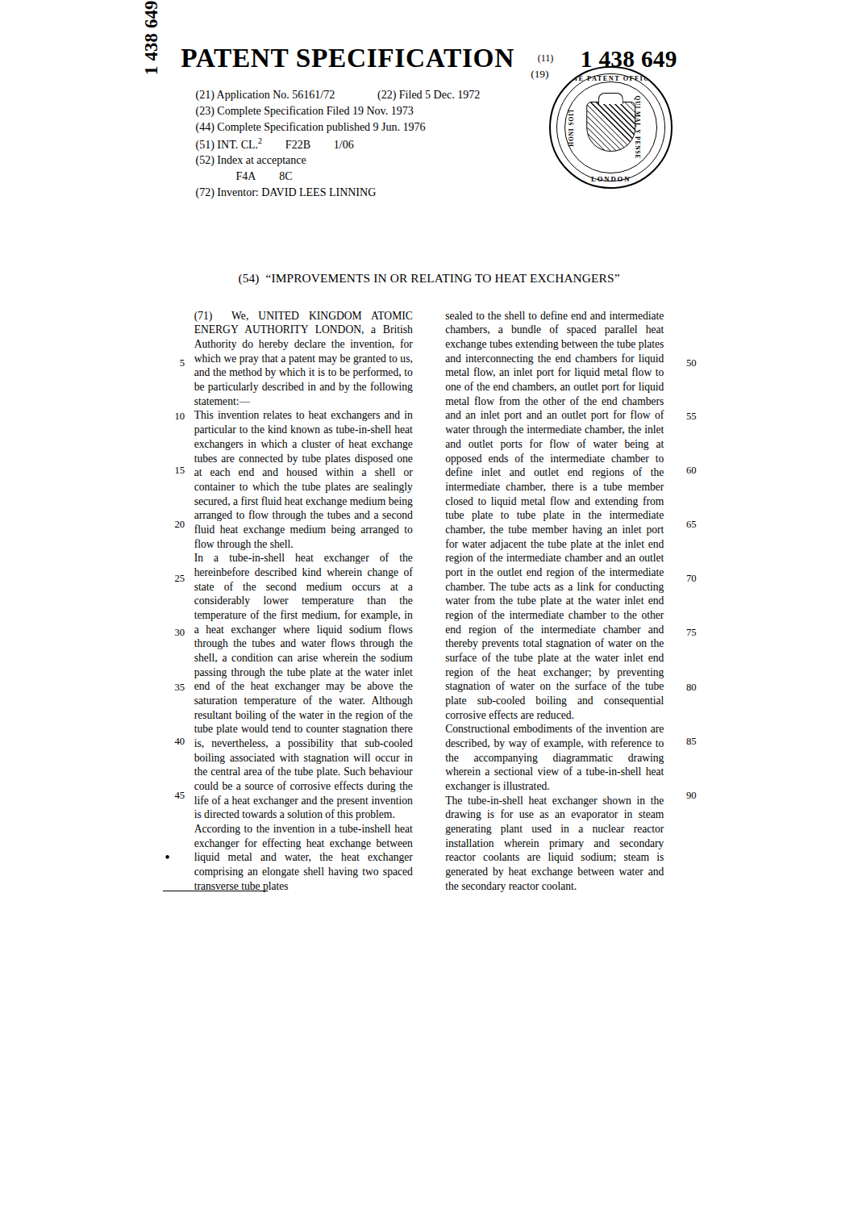1 438 649
PATENT SPECIFICATION(11) 1 438 649
(19)
THE PATENT OFFICE
HONI SOIT
QUI MAL Y PENSE
LONDON
(21) Application No. 56161/72 (22) Filed 5 Dec. 1972
(23) Complete Specification Filed 19 Nov. 1973
(44) Complete Specification published 9 Jun. 1976
(51) INT. CL.2 F22B 1/06
(52) Index at acceptance
F4A 8C
(72) Inventor: DAVID LEES LINNING
(54) “IMPROVEMENTS IN OR RELATING TO HEAT EXCHANGERS”
5
10
15
20
25
30
35
40
45
(71) We, UNITED KINGDOM ATOMIC ENERGY AUTHORITY LONDON, a British Authority do hereby declare the invention, for which we pray that a patent may be granted to us, and the method by which it is to be performed, to be particularly described in and by the following statement:—
This invention relates to heat exchangers and in particular to the kind known as tube-in-shell heat exchangers in which a cluster of heat exchange tubes are connected by tube plates disposed one at each end and housed within a shell or container to which the tube plates are sealingly secured, a first fluid heat exchange medium being arranged to flow through the tubes and a second fluid heat exchange medium being arranged to flow through the shell.
In a tube-in-shell heat exchanger of the hereinbefore described kind wherein change of state of the second medium occurs at a considerably lower temperature than the temperature of the first medium, for example, in a heat exchanger where liquid sodium flows through the tubes and water flows through the shell, a condition can arise wherein the sodium passing through the tube plate at the water inlet end of the heat exchanger may be above the saturation temperature of the water. Although resultant boiling of the water in the region of the tube plate would tend to counter stagnation there is, nevertheless, a possibility that sub-cooled boiling associated with stagnation will occur in the central area of the tube plate. Such behaviour could be a source of corrosive effects during the life of a heat exchanger and the present invention is directed towards a solution of this problem.
According to the invention in a tube-inshell heat exchanger for effecting heat exchange between liquid metal and water, the heat exchanger comprising an elongate shell having two spaced transverse tube plates
50
55
60
65
70
75
80
85
90
sealed to the shell to define end and intermediate chambers, a bundle of spaced parallel heat exchange tubes extending between the tube plates and interconnecting the end chambers for liquid metal flow, an inlet port for liquid metal flow to one of the end chambers, an outlet port for liquid metal flow from the other of the end chambers and an inlet port and an outlet port for flow of water through the intermediate chamber, the inlet and outlet ports for flow of water being at opposed ends of the intermediate chamber to define inlet and outlet end regions of the intermediate chamber, there is a tube member closed to liquid metal flow and extending from tube plate to tube plate in the intermediate chamber, the tube member having an inlet port for water adjacent the tube plate at the inlet end region of the intermediate chamber and an outlet port in the outlet end region of the intermediate chamber. The tube acts as a link for conducting water from the tube plate at the water inlet end region of the intermediate chamber to the other end region of the intermediate chamber and thereby prevents total stagnation of water on the surface of the tube plate at the water inlet end region of the heat exchanger; by preventing stagnation of water on the surface of the tube plate sub-cooled boiling and consequential corrosive effects are reduced.
Constructional embodiments of the invention are described, by way of example, with reference to the accompanying diagrammatic drawing wherein a sectional view of a tube-in-shell heat exchanger is illustrated.
The tube-in-shell heat exchanger shown in the drawing is for use as an evaporator in steam generating plant used in a nuclear reactor installation wherein primary and secondary reactor coolants are liquid sodium; steam is generated by heat exchange between water and the secondary reactor coolant.
•